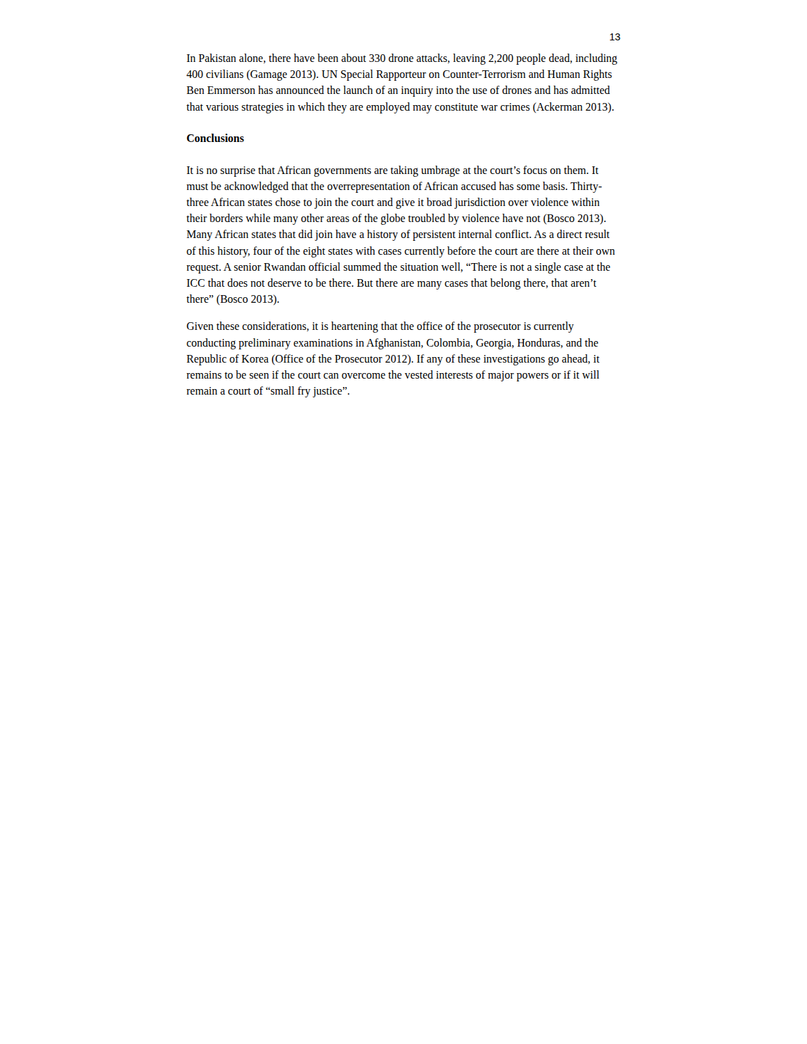13
In Pakistan alone, there have been about 330 drone attacks, leaving 2,200 people dead, including 400 civilians (Gamage 2013). UN Special Rapporteur on Counter-Terrorism and Human Rights Ben Emmerson has announced the launch of an inquiry into the use of drones and has admitted that various strategies in which they are employed may constitute war crimes (Ackerman 2013).
Conclusions
It is no surprise that African governments are taking umbrage at the court’s focus on them. It must be acknowledged that the overrepresentation of African accused has some basis. Thirty-three African states chose to join the court and give it broad jurisdiction over violence within their borders while many other areas of the globe troubled by violence have not (Bosco 2013). Many African states that did join have a history of persistent internal conflict. As a direct result of this history, four of the eight states with cases currently before the court are there at their own request. A senior Rwandan official summed the situation well, “There is not a single case at the ICC that does not deserve to be there. But there are many cases that belong there, that aren’t there” (Bosco 2013).
Given these considerations, it is heartening that the office of the prosecutor is currently conducting preliminary examinations in Afghanistan, Colombia, Georgia, Honduras, and the Republic of Korea (Office of the Prosecutor 2012). If any of these investigations go ahead, it remains to be seen if the court can overcome the vested interests of major powers or if it will remain a court of “small fry justice”.